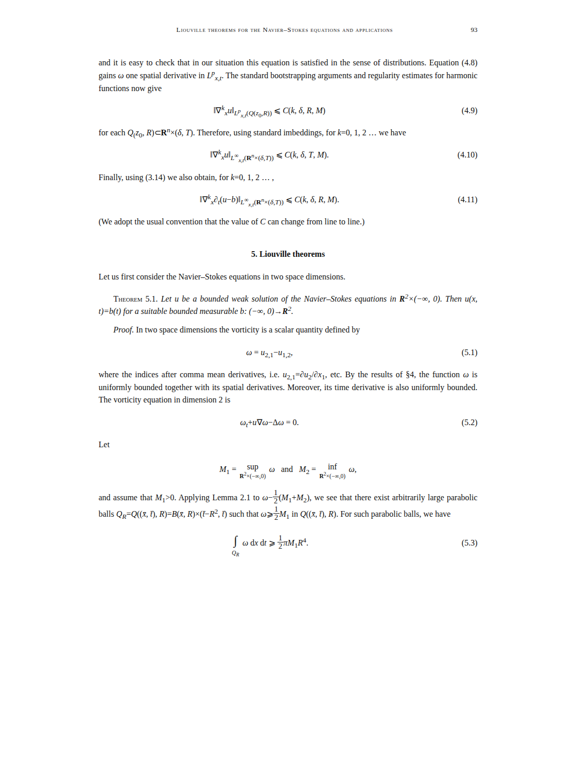Liouville theorems for the Navier–Stokes equations and applications 93
and it is easy to check that in our situation this equation is satisfied in the sense of distributions. Equation (4.8) gains ω one spatial derivative in Lpx,t. The standard bootstrapping arguments and regularity estimates for harmonic functions now give
‖∇kxu‖Lpx,t(Q(z0,R)) ⩽ C(k, δ, R, M)
(4.9)
for each Q(z0, R)⊂Rn×(δ, T). Therefore, using standard imbeddings, for k=0, 1, 2 … we have
‖∇kxu‖L∞x,t(Rn×(δ,T)) ⩽ C(k, δ, T, M).
(4.10)
Finally, using (3.14) we also obtain, for k=0, 1, 2 … ,
‖∇kx∂t(u−b)‖L∞x,t(Rn×(δ,T)) ⩽ C(k, δ, R, M).
(4.11)
(We adopt the usual convention that the value of C can change from line to line.)
5. Liouville theorems
Let us first consider the Navier–Stokes equations in two space dimensions.
Theorem 5.1. Let u be a bounded weak solution of the Navier–Stokes equations in R2×(−∞, 0). Then u(x, t)=b(t) for a suitable bounded measurable b: (−∞, 0)→R2.
Proof. In two space dimensions the vorticity is a scalar quantity defined by
ω = u2,1−u1,2,
(5.1)
where the indices after comma mean derivatives, i.e. u2,1=∂u2/∂x1, etc. By the results of §4, the function ω is uniformly bounded together with its spatial derivatives. Moreover, its time derivative is also uniformly bounded. The vorticity equation in dimension 2 is
ωt+u∇ω−Δω = 0.
(5.2)
Let
M1 = sup R2×(−∞,0) ω and M2 = inf R2×(−∞,0) ω,
and assume that M1>0. Applying Lemma 2.1 to ω−12(M1+M2), we see that there exist arbitrarily large parabolic balls QR=Q((x̄, t̄), R)=B(x̄, R)×(t̄−R2, t̄) such that ω⩾12 M1 in Q((x̄, t̄), R). For such parabolic balls, we have
∫QR ω dx dt ⩾ 12 πM1R4.
(5.3)